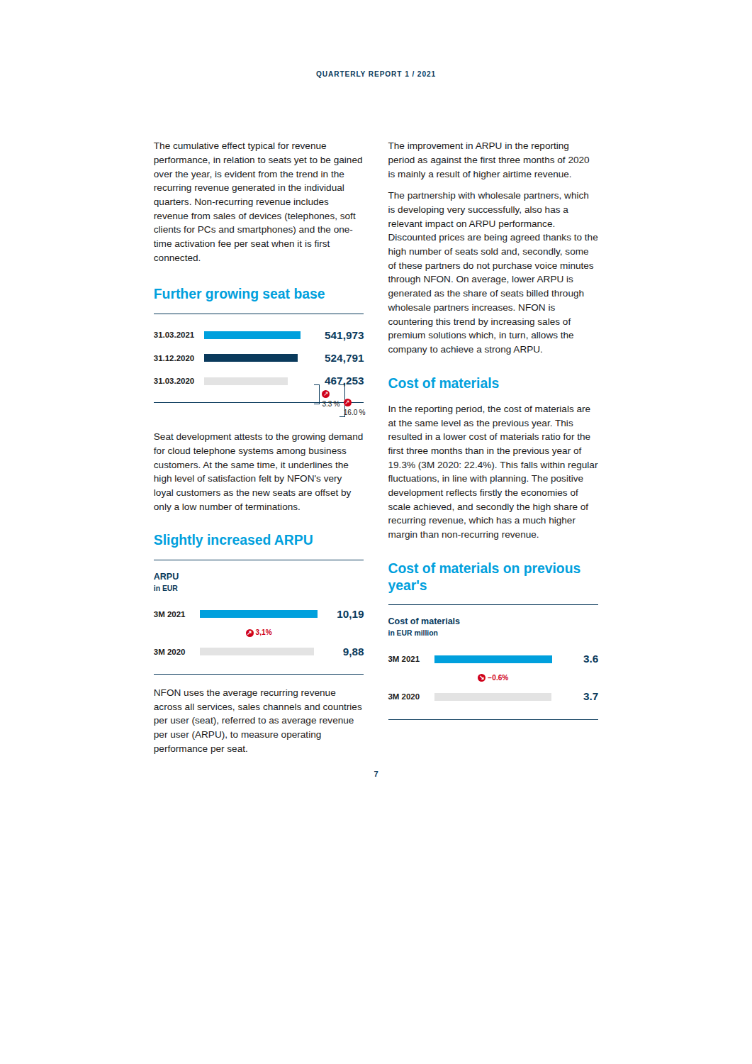Quarterly Report 1 / 2021
The cumulative effect typical for revenue performance, in relation to seats yet to be gained over the year, is evident from the trend in the recurring revenue generated in the individual quarters. Non-recurring revenue includes revenue from sales of devices (telephones, soft clients for PCs and smartphones) and the one-time activation fee per seat when it is first connected.
Further growing seat base
| 31.03.2021 | | 541,973 |
| 31.12.2020 | | 524,791 |
| 31.03.2020 | | 467,253 |
↗
3.3 %
↗
16.0 %
Seat development attests to the growing demand for cloud telephone systems among business customers. At the same time, it underlines the high level of satisfaction felt by NFON's very loyal customers as the new seats are offset by only a low number of terminations.
Slightly increased ARPU
ARPU
in EUR
| 3M 2021 | | 10,19 |
| ↗ 3,1% |
| 3M 2020 | | 9,88 |
NFON uses the average recurring revenue across all services, sales channels and countries per user (seat), referred to as average revenue per user (ARPU), to measure operating performance per seat.
The improvement in ARPU in the reporting period as against the first three months of 2020 is mainly a result of higher airtime revenue.
The partnership with wholesale partners, which is developing very successfully, also has a relevant impact on ARPU performance. Discounted prices are being agreed thanks to the high number of seats sold and, secondly, some of these partners do not purchase voice minutes through NFON. On average, lower ARPU is generated as the share of seats billed through wholesale partners increases. NFON is countering this trend by increasing sales of premium solutions which, in turn, allows the company to achieve a strong ARPU.
Cost of materials
In the reporting period, the cost of materials are at the same level as the previous year. This resulted in a lower cost of materials ratio for the first three months than in the previous year of 19.3% (3M 2020: 22.4%). This falls within regular fluctuations, in line with planning. The positive development reflects firstly the economies of scale achieved, and secondly the high share of recurring revenue, which has a much higher margin than non-recurring revenue.
Cost of materials on previous year's
Cost of materials
in EUR million
| 3M 2021 | | 3.6 |
| ↘ −0.6% |
| 3M 2020 | | 3.7 |
7